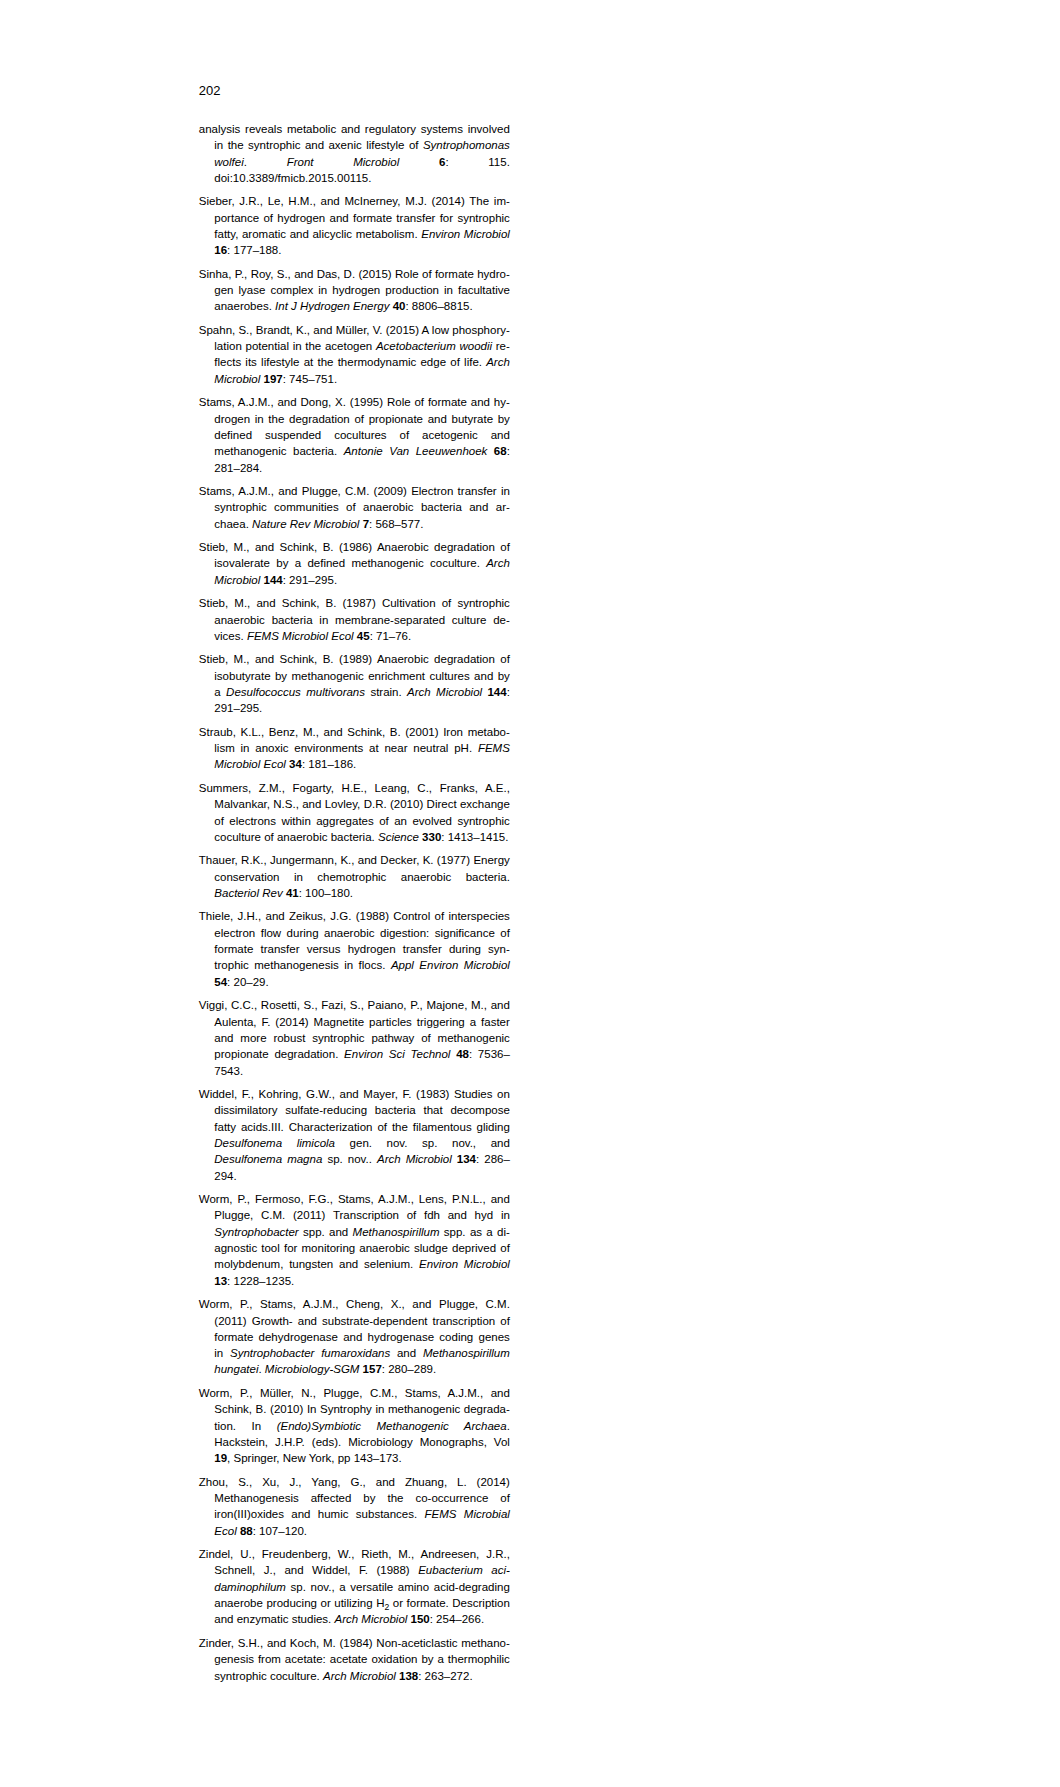202
analysis reveals metabolic and regulatory systems involved in the syntrophic and axenic lifestyle of Syntrophomonas wolfei. Front Microbiol 6: 115. doi:10.3389/fmicb.2015.00115.
Sieber, J.R., Le, H.M., and McInerney, M.J. (2014) The importance of hydrogen and formate transfer for syntrophic fatty, aromatic and alicyclic metabolism. Environ Microbiol 16: 177–188.
Sinha, P., Roy, S., and Das, D. (2015) Role of formate hydrogen lyase complex in hydrogen production in facultative anaerobes. Int J Hydrogen Energy 40: 8806–8815.
Spahn, S., Brandt, K., and Müller, V. (2015) A low phosphorylation potential in the acetogen Acetobacterium woodii reflects its lifestyle at the thermodynamic edge of life. Arch Microbiol 197: 745–751.
Stams, A.J.M., and Dong, X. (1995) Role of formate and hydrogen in the degradation of propionate and butyrate by defined suspended cocultures of acetogenic and methanogenic bacteria. Antonie Van Leeuwenhoek 68: 281–284.
Stams, A.J.M., and Plugge, C.M. (2009) Electron transfer in syntrophic communities of anaerobic bacteria and archaea. Nature Rev Microbiol 7: 568–577.
Stieb, M., and Schink, B. (1986) Anaerobic degradation of isovalerate by a defined methanogenic coculture. Arch Microbiol 144: 291–295.
Stieb, M., and Schink, B. (1987) Cultivation of syntrophic anaerobic bacteria in membrane-separated culture devices. FEMS Microbiol Ecol 45: 71–76.
Stieb, M., and Schink, B. (1989) Anaerobic degradation of isobutyrate by methanogenic enrichment cultures and by a Desulfococcus multivorans strain. Arch Microbiol 144: 291–295.
Straub, K.L., Benz, M., and Schink, B. (2001) Iron metabolism in anoxic environments at near neutral pH. FEMS Microbiol Ecol 34: 181–186.
Summers, Z.M., Fogarty, H.E., Leang, C., Franks, A.E., Malvankar, N.S., and Lovley, D.R. (2010) Direct exchange of electrons within aggregates of an evolved syntrophic coculture of anaerobic bacteria. Science 330: 1413–1415.
Thauer, R.K., Jungermann, K., and Decker, K. (1977) Energy conservation in chemotrophic anaerobic bacteria. Bacteriol Rev 41: 100–180.
Thiele, J.H., and Zeikus, J.G. (1988) Control of interspecies electron flow during anaerobic digestion: significance of formate transfer versus hydrogen transfer during syntrophic methanogenesis in flocs. Appl Environ Microbiol 54: 20–29.
Viggi, C.C., Rosetti, S., Fazi, S., Paiano, P., Majone, M., and Aulenta, F. (2014) Magnetite particles triggering a faster and more robust syntrophic pathway of methanogenic propionate degradation. Environ Sci Technol 48: 7536–7543.
Widdel, F., Kohring, G.W., and Mayer, F. (1983) Studies on dissimilatory sulfate-reducing bacteria that decompose fatty acids.III. Characterization of the filamentous gliding Desulfonema limicola gen. nov. sp. nov., and Desulfonema magna sp. nov.. Arch Microbiol 134: 286–294.
Worm, P., Fermoso, F.G., Stams, A.J.M., Lens, P.N.L., and Plugge, C.M. (2011) Transcription of fdh and hyd in Syntrophobacter spp. and Methanospirillum spp. as a diagnostic tool for monitoring anaerobic sludge deprived of molybdenum, tungsten and selenium. Environ Microbiol 13: 1228–1235.
Worm, P., Stams, A.J.M., Cheng, X., and Plugge, C.M. (2011) Growth- and substrate-dependent transcription of formate dehydrogenase and hydrogenase coding genes in Syntrophobacter fumaroxidans and Methanospirillum hungatei. Microbiology-SGM 157: 280–289.
Worm, P., Müller, N., Plugge, C.M., Stams, A.J.M., and Schink, B. (2010) In Syntrophy in methanogenic degradation. In (Endo)Symbiotic Methanogenic Archaea. Hackstein, J.H.P. (eds). Microbiology Monographs, Vol 19, Springer, New York, pp 143–173.
Zhou, S., Xu, J., Yang, G., and Zhuang, L. (2014) Methanogenesis affected by the co-occurrence of iron(III)oxides and humic substances. FEMS Microbial Ecol 88: 107–120.
Zindel, U., Freudenberg, W., Rieth, M., Andreesen, J.R., Schnell, J., and Widdel, F. (1988) Eubacterium acidaminophilum sp. nov., a versatile amino acid-degrading anaerobe producing or utilizing H2 or formate. Description and enzymatic studies. Arch Microbiol 150: 254–266.
Zinder, S.H., and Koch, M. (1984) Non-aceticlastic methanogenesis from acetate: acetate oxidation by a thermophilic syntrophic coculture. Arch Microbiol 138: 263–272.